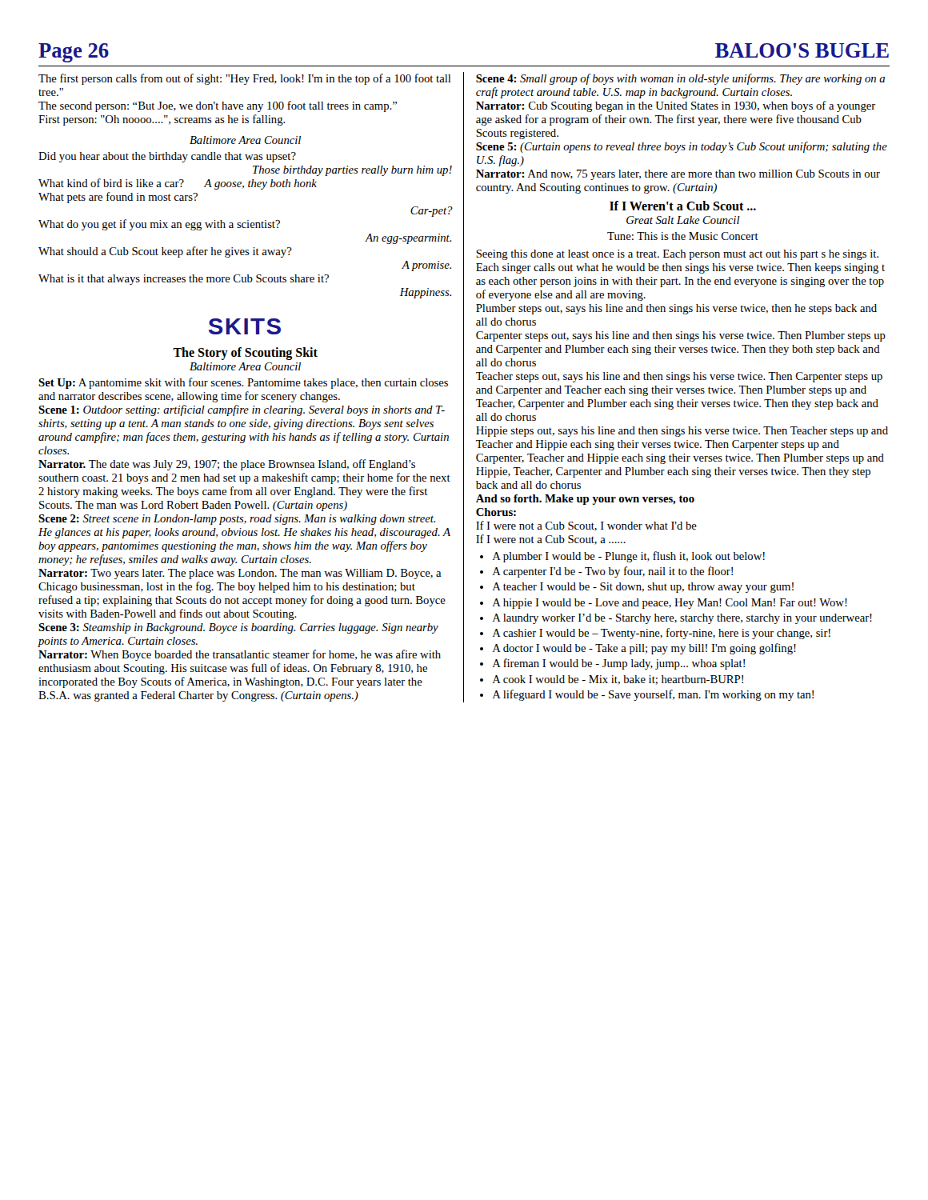Page 26
BALOO'S BUGLE
The first person calls from out of sight: "Hey Fred, look! I'm in the top of a 100 foot tall tree."
The second person: “But Joe, we don't have any 100 foot tall trees in camp.”
First person: "Oh noooo....", screams as he is falling.
Baltimore Area Council
Did you hear about the birthday candle that was upset?
Those birthday parties really burn him up!
What kind of bird is like a car? A goose, they both honk
What pets are found in most cars? Car-pet?
What do you get if you mix an egg with a scientist?
An egg-spearmint.
What should a Cub Scout keep after he gives it away?
A promise.
What is it that always increases the more Cub Scouts share it? Happiness.
SKITS
The Story of Scouting Skit
Baltimore Area Council
Set Up: A pantomime skit with four scenes. Pantomime takes place, then curtain closes and narrator describes scene, allowing time for scenery changes.
Scene 1: Outdoor setting: artificial campfire in clearing. Several boys in shorts and T-shirts, setting up a tent. A man stands to one side, giving directions. Boys sent selves around campfire; man faces them, gesturing with his hands as if telling a story. Curtain closes.
Narrator. The date was July 29, 1907; the place Brownsea Island, off England’s southern coast. 21 boys and 2 men had set up a makeshift camp; their home for the next 2 history making weeks. The boys came from all over England. They were the first Scouts. The man was Lord Robert Baden Powell. (Curtain opens)
Scene 2: Street scene in London-lamp posts, road signs. Man is walking down street. He glances at his paper, looks around, obvious lost. He shakes his head, discouraged. A boy appears, pantomimes questioning the man, shows him the way. Man offers boy money; he refuses, smiles and walks away. Curtain closes.
Narrator: Two years later. The place was London. The man was William D. Boyce, a Chicago businessman, lost in the fog. The boy helped him to his destination; but refused a tip; explaining that Scouts do not accept money for doing a good turn. Boyce visits with Baden-Powell and finds out about Scouting.
Scene 3: Steamship in Background. Boyce is boarding. Carries luggage. Sign nearby points to America. Curtain closes.
Narrator: When Boyce boarded the transatlantic steamer for home, he was afire with enthusiasm about Scouting. His suitcase was full of ideas. On February 8, 1910, he incorporated the Boy Scouts of America, in Washington, D.C. Four years later the B.S.A. was granted a Federal Charter by Congress. (Curtain opens.)
Scene 4: Small group of boys with woman in old-style uniforms. They are working on a craft protect around table. U.S. map in background. Curtain closes.
Narrator: Cub Scouting began in the United States in 1930, when boys of a younger age asked for a program of their own. The first year, there were five thousand Cub Scouts registered.
Scene 5: (Curtain opens to reveal three boys in today’s Cub Scout uniform; saluting the U.S. flag.)
Narrator: And now, 75 years later, there are more than two million Cub Scouts in our country. And Scouting continues to grow. (Curtain)
If I Weren't a Cub Scout ...
Great Salt Lake Council
Tune: This is the Music Concert
Seeing this done at least once is a treat. Each person must act out his part s he sings it. Each singer calls out what he would be then sings his verse twice. Then keeps singing t as each other person joins in with their part. In the end everyone is singing over the top of everyone else and all are moving.
Plumber steps out, says his line and then sings his verse twice, then he steps back and all do chorus
Carpenter steps out, says his line and then sings his verse twice. Then Plumber steps up and Carpenter and Plumber each sing their verses twice. Then they both step back and all do chorus
Teacher steps out, says his line and then sings his verse twice. Then Carpenter steps up and Carpenter and Teacher each sing their verses twice. Then Plumber steps up and Teacher, Carpenter and Plumber each sing their verses twice. Then they step back and all do chorus
Hippie steps out, says his line and then sings his verse twice. Then Teacher steps up and Teacher and Hippie each sing their verses twice. Then Carpenter steps up and Carpenter, Teacher and Hippie each sing their verses twice. Then Plumber steps up and Hippie, Teacher, Carpenter and Plumber each sing their verses twice. Then they step back and all do chorus
And so forth. Make up your own verses, too
Chorus:
If I were not a Cub Scout, I wonder what I'd be
If I were not a Cub Scout, a ......
A plumber I would be - Plunge it, flush it, look out below!
A carpenter I'd be - Two by four, nail it to the floor!
A teacher I would be - Sit down, shut up, throw away your gum!
A hippie I would be - Love and peace, Hey Man! Cool Man! Far out! Wow!
A laundry worker I’d be - Starchy here, starchy there, starchy in your underwear!
A cashier I would be – Twenty-nine, forty-nine, here is your change, sir!
A doctor I would be - Take a pill; pay my bill! I'm going golfing!
A fireman I would be - Jump lady, jump... whoa splat!
A cook I would be - Mix it, bake it; heartburn-BURP!
A lifeguard I would be - Save yourself, man. I'm working on my tan!